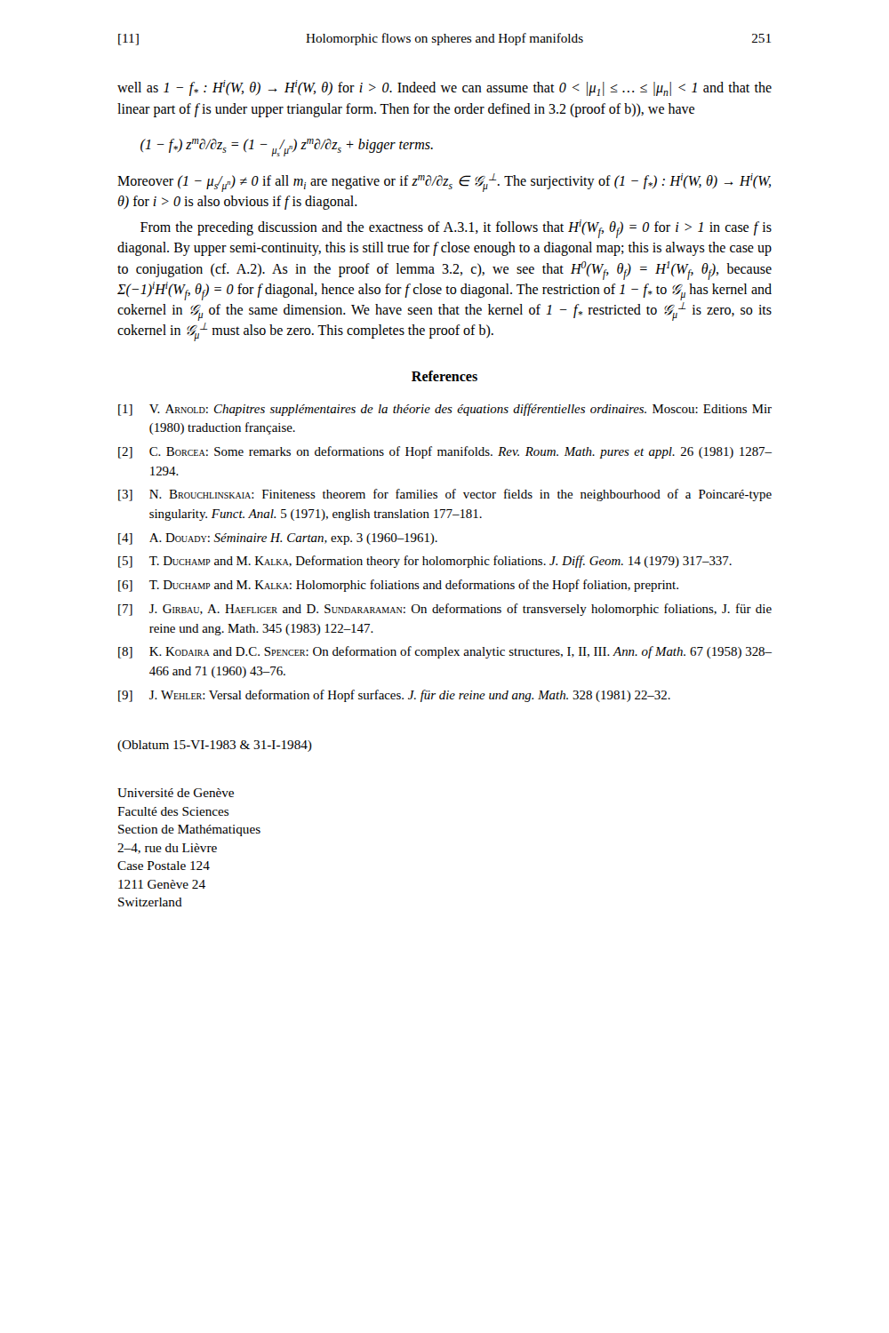[11] Holomorphic flows on spheres and Hopf manifolds 251
well as 1 − f* : Hi(W, θ) → Hi(W, θ) for i > 0. Indeed we can assume that 0 < |μ1| ≤ … ≤ |μn| < 1 and that the linear part of f is under upper triangular form. Then for the order defined in 3.2 (proof of b)), we have
(1 − f*) zm∂/∂zs = (1 − μs/μn) zm∂/∂zs + bigger terms.
Moreover (1 − μs/μn) ≠ 0 if all mi are negative or if zm∂/∂zs ∈ 𝒢μ⊥. The surjectivity of (1 − f*) : Hi(W, θ) → Hi(W, θ) for i > 0 is also obvious if f is diagonal.
From the preceding discussion and the exactness of A.3.1, it follows that Hi(Wf, θf) = 0 for i > 1 in case f is diagonal. By upper semi-continuity, this is still true for f close enough to a diagonal map; this is always the case up to conjugation (cf. A.2). As in the proof of lemma 3.2, c), we see that H0(Wf, θf) = H1(Wf, θf), because Σ(−1)iHi(Wf, θf) = 0 for f diagonal, hence also for f close to diagonal. The restriction of 1 − f* to 𝒢μ has kernel and cokernel in 𝒢μ of the same dimension. We have seen that the kernel of 1 − f* restricted to 𝒢μ⊥ is zero, so its cokernel in 𝒢μ⊥ must also be zero. This completes the proof of b).
References
[1] V. Arnold: Chapitres supplémentaires de la théorie des équations différentielles ordinaires. Moscou: Editions Mir (1980) traduction française.
[2] C. Borcea: Some remarks on deformations of Hopf manifolds. Rev. Roum. Math. pures et appl. 26 (1981) 1287–1294.
[3] N. Brouchlinskaia: Finiteness theorem for families of vector fields in the neighbourhood of a Poincaré-type singularity. Funct. Anal. 5 (1971), english translation 177–181.
[4] A. Douady: Séminaire H. Cartan, exp. 3 (1960–1961).
[5] T. Duchamp and M. Kalka, Deformation theory for holomorphic foliations. J. Diff. Geom. 14 (1979) 317–337.
[6] T. Duchamp and M. Kalka: Holomorphic foliations and deformations of the Hopf foliation, preprint.
[7] J. Girbau, A. Haefliger and D. Sundararaman: On deformations of transversely holomorphic foliations, J. für die reine und ang. Math. 345 (1983) 122–147.
[8] K. Kodaira and D.C. Spencer: On deformation of complex analytic structures, I, II, III. Ann. of Math. 67 (1958) 328–466 and 71 (1960) 43–76.
[9] J. Wehler: Versal deformation of Hopf surfaces. J. für die reine und ang. Math. 328 (1981) 22–32.
(Oblatum 15-VI-1983 & 31-I-1984)
Université de Genève
Faculté des Sciences
Section de Mathématiques
2–4, rue du Lièvre
Case Postale 124
1211 Genève 24
Switzerland